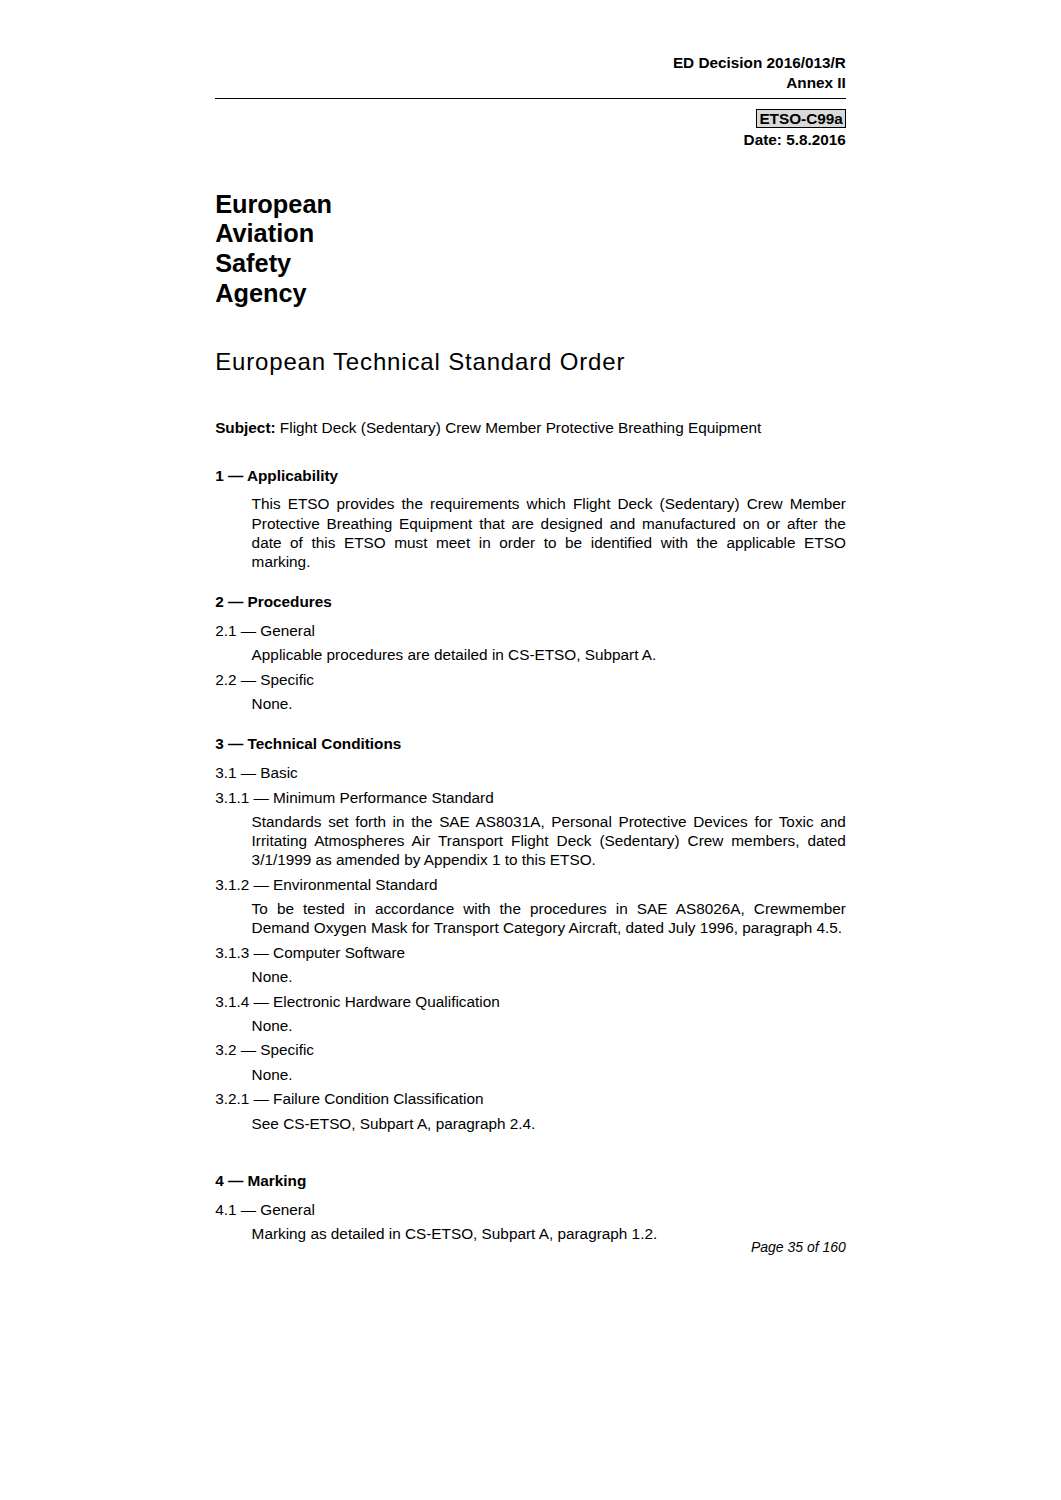ED Decision 2016/013/R
Annex II
ETSO-C99a
Date: 5.8.2016
European
Aviation
Safety
Agency
European Technical Standard Order
Subject: Flight Deck (Sedentary) Crew Member Protective Breathing Equipment
1 — Applicability
This ETSO provides the requirements which Flight Deck (Sedentary) Crew Member Protective Breathing Equipment that are designed and manufactured on or after the date of this ETSO must meet in order to be identified with the applicable ETSO marking.
2 — Procedures
2.1 — General
Applicable procedures are detailed in CS-ETSO, Subpart A.
2.2 — Specific
None.
3 — Technical Conditions
3.1 — Basic
3.1.1 — Minimum Performance Standard
Standards set forth in the SAE AS8031A, Personal Protective Devices for Toxic and Irritating Atmospheres Air Transport Flight Deck (Sedentary) Crew members, dated 3/1/1999 as amended by Appendix 1 to this ETSO.
3.1.2 — Environmental Standard
To be tested in accordance with the procedures in SAE AS8026A, Crewmember Demand Oxygen Mask for Transport Category Aircraft, dated July 1996, paragraph 4.5.
3.1.3 — Computer Software
None.
3.1.4 — Electronic Hardware Qualification
None.
3.2 — Specific
None.
3.2.1 — Failure Condition Classification
See CS-ETSO, Subpart A, paragraph 2.4.
4 — Marking
4.1 — General
Marking as detailed in CS-ETSO, Subpart A, paragraph 1.2.
Page 35 of 160